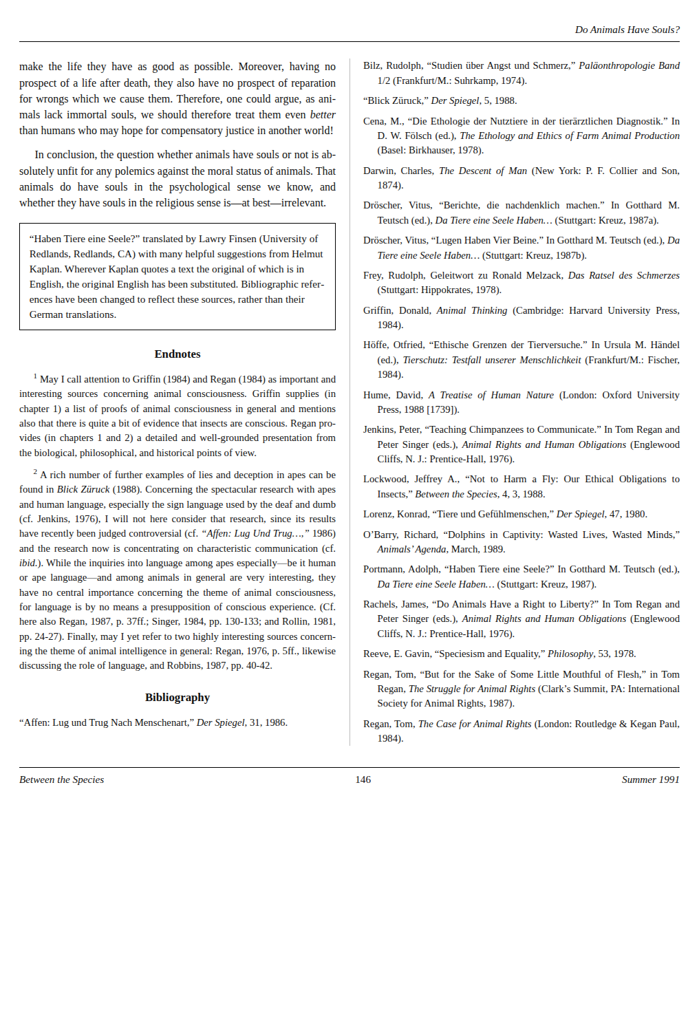Do Animals Have Souls?
make the life they have as good as possible. Moreover, having no prospect of a life after death, they also have no prospect of reparation for wrongs which we cause them. Therefore, one could argue, as animals lack immortal souls, we should therefore treat them even better than humans who may hope for compensatory justice in another world!
In conclusion, the question whether animals have souls or not is absolutely unfit for any polemics against the moral status of animals. That animals do have souls in the psychological sense we know, and whether they have souls in the religious sense is—at best—irrelevant.
“Haben Tiere eine Seele?” translated by Lawry Finsen (University of Redlands, Redlands, CA) with many helpful suggestions from Helmut Kaplan. Wherever Kaplan quotes a text the original of which is in English, the original English has been substituted. Bibliographic references have been changed to reflect these sources, rather than their German translations.
Endnotes
1 May I call attention to Griffin (1984) and Regan (1984) as important and interesting sources concerning animal consciousness. Griffin supplies (in chapter 1) a list of proofs of animal consciousness in general and mentions also that there is quite a bit of evidence that insects are conscious. Regan provides (in chapters 1 and 2) a detailed and well-grounded presentation from the biological, philosophical, and historical points of view.
2 A rich number of further examples of lies and deception in apes can be found in Blick Züruck (1988). Concerning the spectacular research with apes and human language, especially the sign language used by the deaf and dumb (cf. Jenkins, 1976), I will not here consider that research, since its results have recently been judged controversial (cf. “Affen: Lug Und Trug…,” 1986) and the research now is concentrating on characteristic communication (cf. ibid.). While the inquiries into language among apes especially—be it human or ape language—and among animals in general are very interesting, they have no central importance concerning the theme of animal consciousness, for language is by no means a presupposition of conscious experience. (Cf. here also Regan, 1987, p. 37ff.; Singer, 1984, pp. 130-133; and Rollin, 1981, pp. 24-27). Finally, may I yet refer to two highly interesting sources concerning the theme of animal intelligence in general: Regan, 1976, p. 5ff., likewise discussing the role of language, and Robbins, 1987, pp. 40-42.
Bibliography
“Affen: Lug und Trug Nach Menschenart,” Der Spiegel, 31, 1986.
Bilz, Rudolph, “Studien über Angst und Schmerz,” Paläonthropologie Band 1/2 (Frankfurt/M.: Suhrkamp, 1974).
“Blick Züruck,” Der Spiegel, 5, 1988.
Cena, M., “Die Ethologie der Nutztiere in der tierärztlichen Diagnostik.” In D. W. Fölsch (ed.), The Ethology and Ethics of Farm Animal Production (Basel: Birkhauser, 1978).
Darwin, Charles, The Descent of Man (New York: P. F. Collier and Son, 1874).
Dröscher, Vitus, “Berichte, die nachdenklich machen.” In Gotthard M. Teutsch (ed.), Da Tiere eine Seele Haben… (Stuttgart: Kreuz, 1987a).
Dröscher, Vitus, “Lugen Haben Vier Beine.” In Gotthard M. Teutsch (ed.), Da Tiere eine Seele Haben… (Stuttgart: Kreuz, 1987b).
Frey, Rudolph, Geleitwort zu Ronald Melzack, Das Ratsel des Schmerzes (Stuttgart: Hippokrates, 1978).
Griffin, Donald, Animal Thinking (Cambridge: Harvard University Press, 1984).
Höffe, Otfried, “Ethische Grenzen der Tierversuche.” In Ursula M. Händel (ed.), Tierschutz: Testfall unserer Menschlichkeit (Frankfurt/M.: Fischer, 1984).
Hume, David, A Treatise of Human Nature (London: Oxford University Press, 1988 [1739]).
Jenkins, Peter, “Teaching Chimpanzees to Communicate.” In Tom Regan and Peter Singer (eds.), Animal Rights and Human Obligations (Englewood Cliffs, N. J.: Prentice-Hall, 1976).
Lockwood, Jeffrey A., “Not to Harm a Fly: Our Ethical Obligations to Insects,” Between the Species, 4, 3, 1988.
Lorenz, Konrad, “Tiere und Gefühlmenschen,” Der Spiegel, 47, 1980.
O’Barry, Richard, “Dolphins in Captivity: Wasted Lives, Wasted Minds,” Animals’ Agenda, March, 1989.
Portmann, Adolph, “Haben Tiere eine Seele?” In Gotthard M. Teutsch (ed.), Da Tiere eine Seele Haben… (Stuttgart: Kreuz, 1987).
Rachels, James, “Do Animals Have a Right to Liberty?” In Tom Regan and Peter Singer (eds.), Animal Rights and Human Obligations (Englewood Cliffs, N. J.: Prentice-Hall, 1976).
Reeve, E. Gavin, “Speciesism and Equality,” Philosophy, 53, 1978.
Regan, Tom, “But for the Sake of Some Little Mouthful of Flesh,” in Tom Regan, The Struggle for Animal Rights (Clark’s Summit, PA: International Society for Animal Rights, 1987).
Regan, Tom, The Case for Animal Rights (London: Routledge & Kegan Paul, 1984).
Between the Species 146 Summer 1991